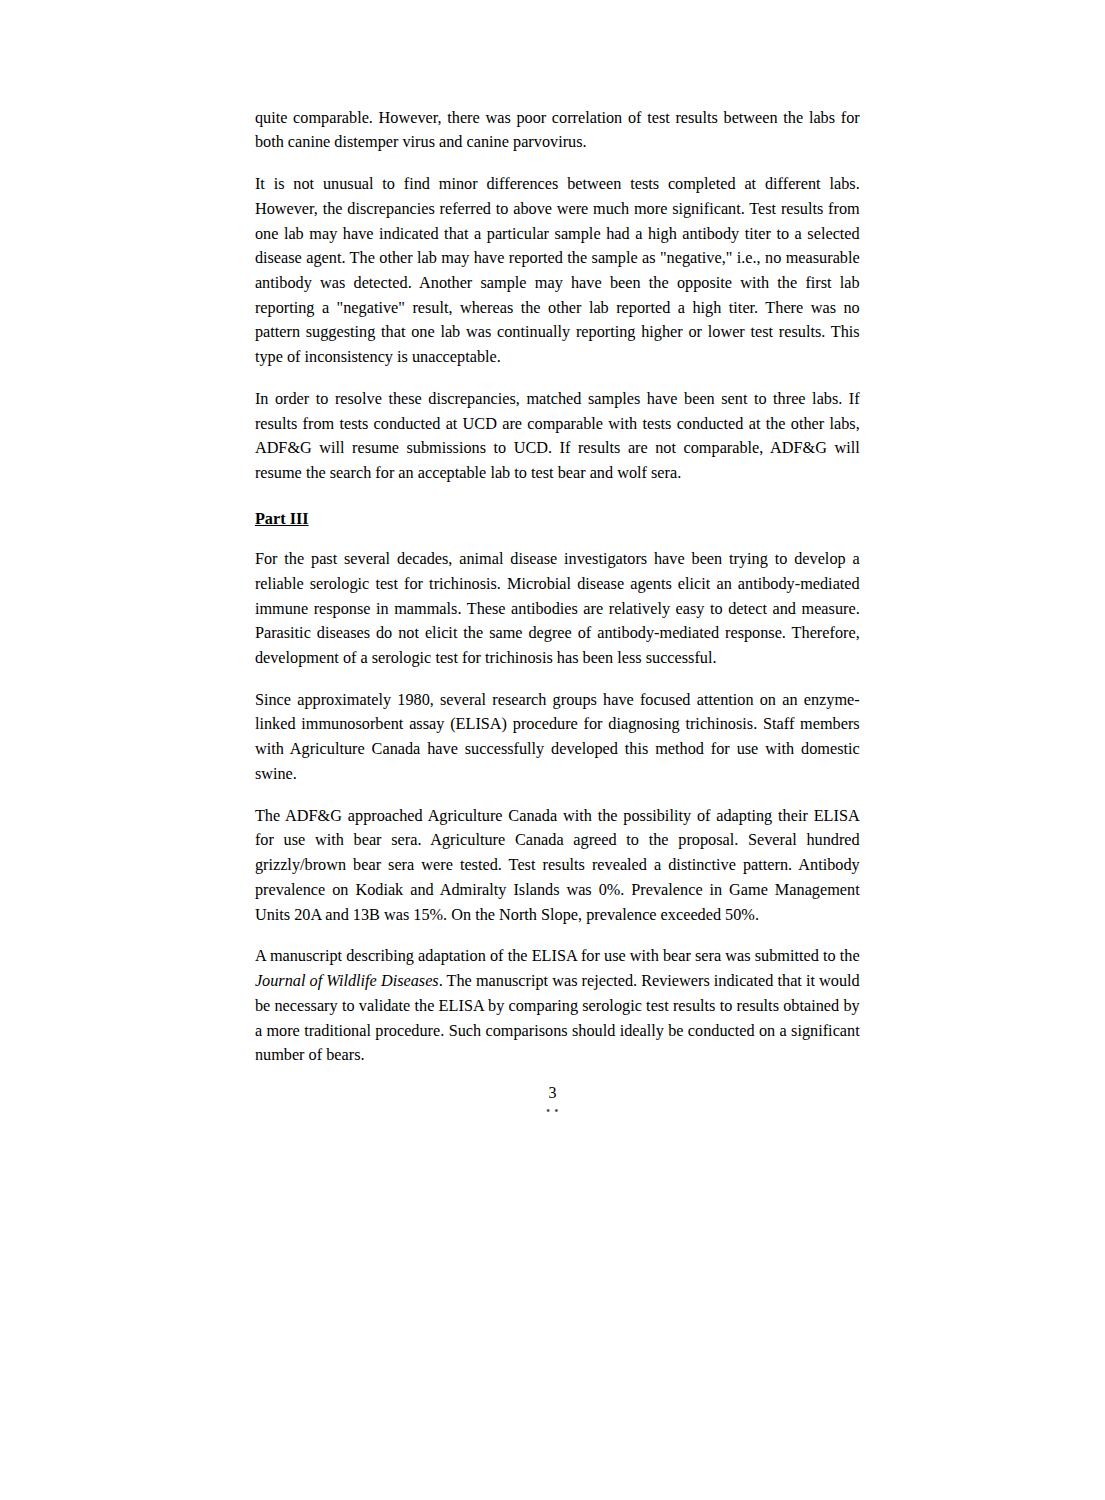quite comparable. However, there was poor correlation of test results between the labs for both canine distemper virus and canine parvovirus.
It is not unusual to find minor differences between tests completed at different labs. However, the discrepancies referred to above were much more significant. Test results from one lab may have indicated that a particular sample had a high antibody titer to a selected disease agent. The other lab may have reported the sample as "negative," i.e., no measurable antibody was detected. Another sample may have been the opposite with the first lab reporting a "negative" result, whereas the other lab reported a high titer. There was no pattern suggesting that one lab was continually reporting higher or lower test results. This type of inconsistency is unacceptable.
In order to resolve these discrepancies, matched samples have been sent to three labs. If results from tests conducted at UCD are comparable with tests conducted at the other labs, ADF&G will resume submissions to UCD. If results are not comparable, ADF&G will resume the search for an acceptable lab to test bear and wolf sera.
Part III
For the past several decades, animal disease investigators have been trying to develop a reliable serologic test for trichinosis. Microbial disease agents elicit an antibody-mediated immune response in mammals. These antibodies are relatively easy to detect and measure. Parasitic diseases do not elicit the same degree of antibody-mediated response. Therefore, development of a serologic test for trichinosis has been less successful.
Since approximately 1980, several research groups have focused attention on an enzyme-linked immunosorbent assay (ELISA) procedure for diagnosing trichinosis. Staff members with Agriculture Canada have successfully developed this method for use with domestic swine.
The ADF&G approached Agriculture Canada with the possibility of adapting their ELISA for use with bear sera. Agriculture Canada agreed to the proposal. Several hundred grizzly/brown bear sera were tested. Test results revealed a distinctive pattern. Antibody prevalence on Kodiak and Admiralty Islands was 0%. Prevalence in Game Management Units 20A and 13B was 15%. On the North Slope, prevalence exceeded 50%.
A manuscript describing adaptation of the ELISA for use with bear sera was submitted to the Journal of Wildlife Diseases. The manuscript was rejected. Reviewers indicated that it would be necessary to validate the ELISA by comparing serologic test results to results obtained by a more traditional procedure. Such comparisons should ideally be conducted on a significant number of bears.
3• •